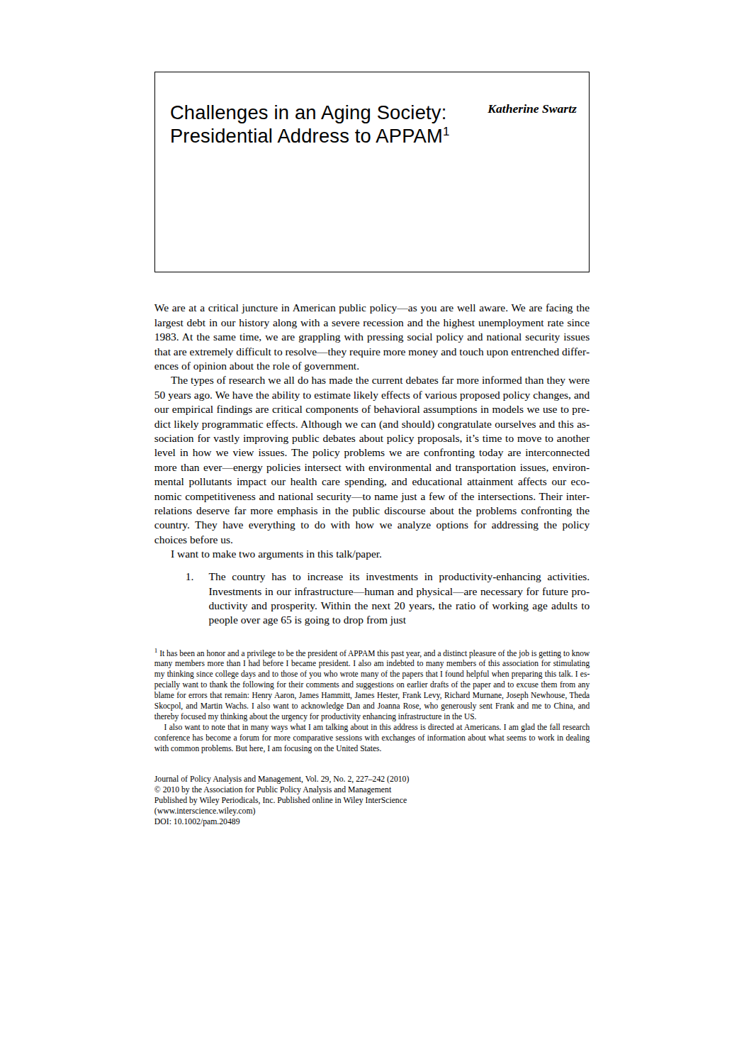Challenges in an Aging Society:
Presidential Address to APPAM1
Katherine Swartz
We are at a critical juncture in American public policy—as you are well aware. We are facing the largest debt in our history along with a severe recession and the highest unemployment rate since 1983. At the same time, we are grappling with pressing social policy and national security issues that are extremely difficult to resolve—they require more money and touch upon entrenched differences of opinion about the role of government.
The types of research we all do has made the current debates far more informed than they were 50 years ago. We have the ability to estimate likely effects of various proposed policy changes, and our empirical findings are critical components of behavioral assumptions in models we use to predict likely programmatic effects. Although we can (and should) congratulate ourselves and this association for vastly improving public debates about policy proposals, it’s time to move to another level in how we view issues. The policy problems we are confronting today are interconnected more than ever—energy policies intersect with environmental and transportation issues, environmental pollutants impact our health care spending, and educational attainment affects our economic competitiveness and national security—to name just a few of the intersections. Their interrelations deserve far more emphasis in the public discourse about the problems confronting the country. They have everything to do with how we analyze options for addressing the policy choices before us.
I want to make two arguments in this talk/paper.
The country has to increase its investments in productivity-enhancing activities. Investments in our infrastructure—human and physical—are necessary for future productivity and prosperity. Within the next 20 years, the ratio of working age adults to people over age 65 is going to drop from just
1 It has been an honor and a privilege to be the president of APPAM this past year, and a distinct pleasure of the job is getting to know many members more than I had before I became president. I also am indebted to many members of this association for stimulating my thinking since college days and to those of you who wrote many of the papers that I found helpful when preparing this talk. I especially want to thank the following for their comments and suggestions on earlier drafts of the paper and to excuse them from any blame for errors that remain: Henry Aaron, James Hammitt, James Hester, Frank Levy, Richard Murnane, Joseph Newhouse, Theda Skocpol, and Martin Wachs. I also want to acknowledge Dan and Joanna Rose, who generously sent Frank and me to China, and thereby focused my thinking about the urgency for productivity enhancing infrastructure in the US.
I also want to note that in many ways what I am talking about in this address is directed at Americans. I am glad the fall research conference has become a forum for more comparative sessions with exchanges of information about what seems to work in dealing with common problems. But here, I am focusing on the United States.
Journal of Policy Analysis and Management, Vol. 29, No. 2, 227–242 (2010)
© 2010 by the Association for Public Policy Analysis and Management
Published by Wiley Periodicals, Inc. Published online in Wiley InterScience
(www.interscience.wiley.com)
DOI: 10.1002/pam.20489